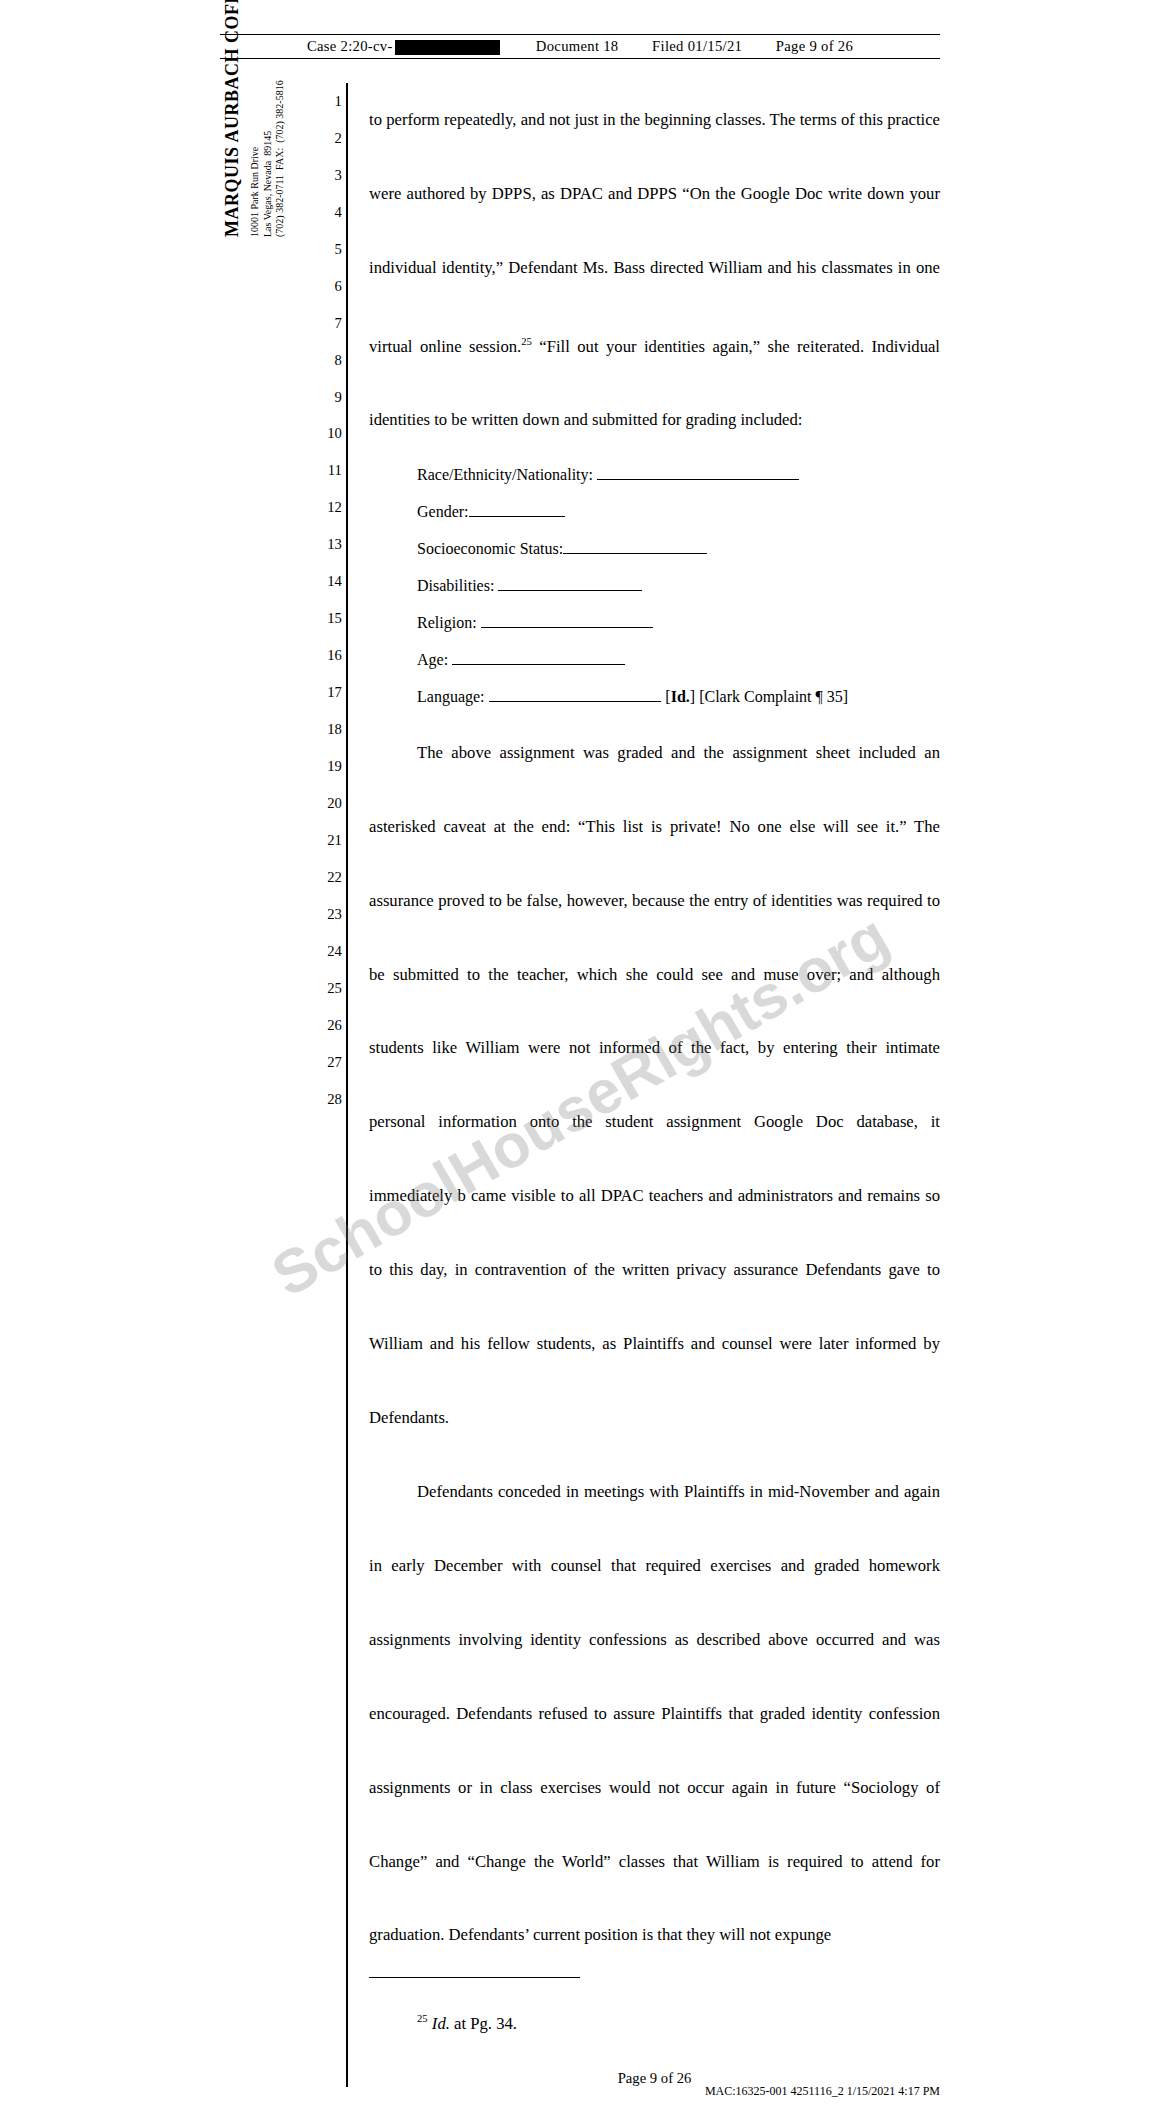Case 2:20-cv- Document 18 Filed 01/15/21 Page 9 of 26
SchoolHouseRights.org
MARQUIS AURBACH COFFING
10001 Park Run Drive
Las Vegas, Nevada 89145
(702) 382-0711 FAX: (702) 382-5816
1
2
3
4
5
6
7
8
9
10
11
12
13
14
15
16
17
18
19
20
21
22
23
24
25
26
27
28
to perform repeatedly, and not just in the beginning classes. The terms of this practice were authored by DPPS, as DPAC and DPPS “On the Google Doc write down your individual identity,” Defendant Ms. Bass directed William and his classmates in one virtual online session.25 “Fill out your identities again,” she reiterated. Individual identities to be written down and submitted for grading included:
Race/Ethnicity/Nationality:
Gender:
Socioeconomic Status:
Disabilities:
Religion:
Age:
Language: [Id.] [Clark Complaint ¶ 35]
The above assignment was graded and the assignment sheet included an asterisked caveat at the end: “This list is private! No one else will see it.” The assurance proved to be false, however, because the entry of identities was required to be submitted to the teacher, which she could see and muse over; and although students like William were not informed of the fact, by entering their intimate personal information onto the student assignment Google Doc database, it immediately b came visible to all DPAC teachers and administrators and remains so to this day, in contravention of the written privacy assurance Defendants gave to William and his fellow students, as Plaintiffs and counsel were later informed by Defendants.
Defendants conceded in meetings with Plaintiffs in mid-November and again in early December with counsel that required exercises and graded homework assignments involving identity confessions as described above occurred and was encouraged. Defendants refused to assure Plaintiffs that graded identity confession assignments or in class exercises would not occur again in future “Sociology of Change” and “Change the World” classes that William is required to attend for graduation. Defendants’ current position is that they will not expunge
25 Id. at Pg. 34.
Page 9 of 26
MAC:16325-001 4251116_2 1/15/2021 4:17 PM